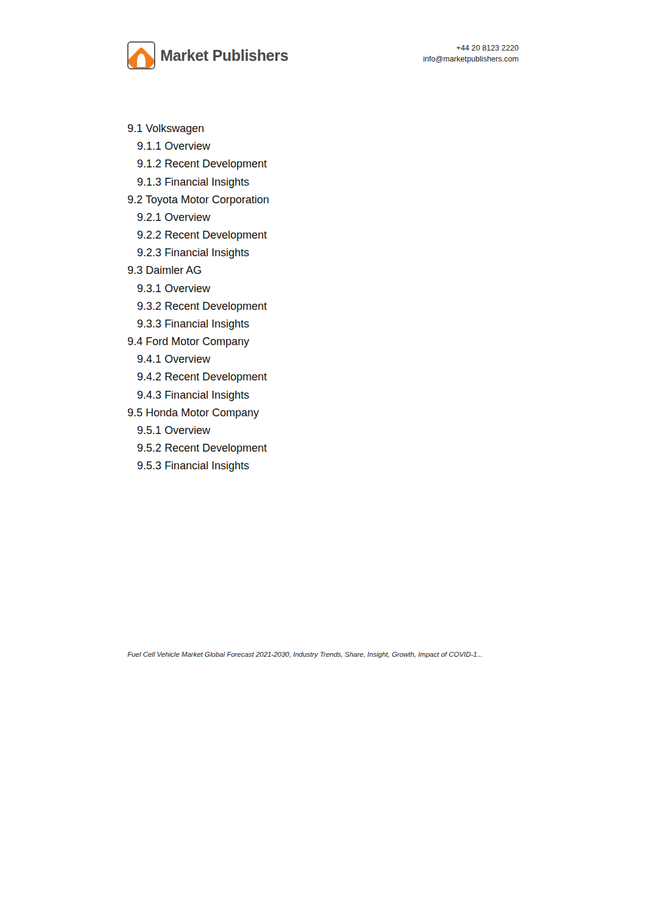Market Publishers
+44 20 8123 2220
info@marketpublishers.com
9.1 Volkswagen
9.1.1 Overview
9.1.2 Recent Development
9.1.3 Financial Insights
9.2 Toyota Motor Corporation
9.2.1 Overview
9.2.2 Recent Development
9.2.3 Financial Insights
9.3 Daimler AG
9.3.1 Overview
9.3.2 Recent Development
9.3.3 Financial Insights
9.4 Ford Motor Company
9.4.1 Overview
9.4.2 Recent Development
9.4.3 Financial Insights
9.5 Honda Motor Company
9.5.1 Overview
9.5.2 Recent Development
9.5.3 Financial Insights
Fuel Cell Vehicle Market Global Forecast 2021-2030, Industry Trends, Share, Insight, Growth, Impact of COVID-1...